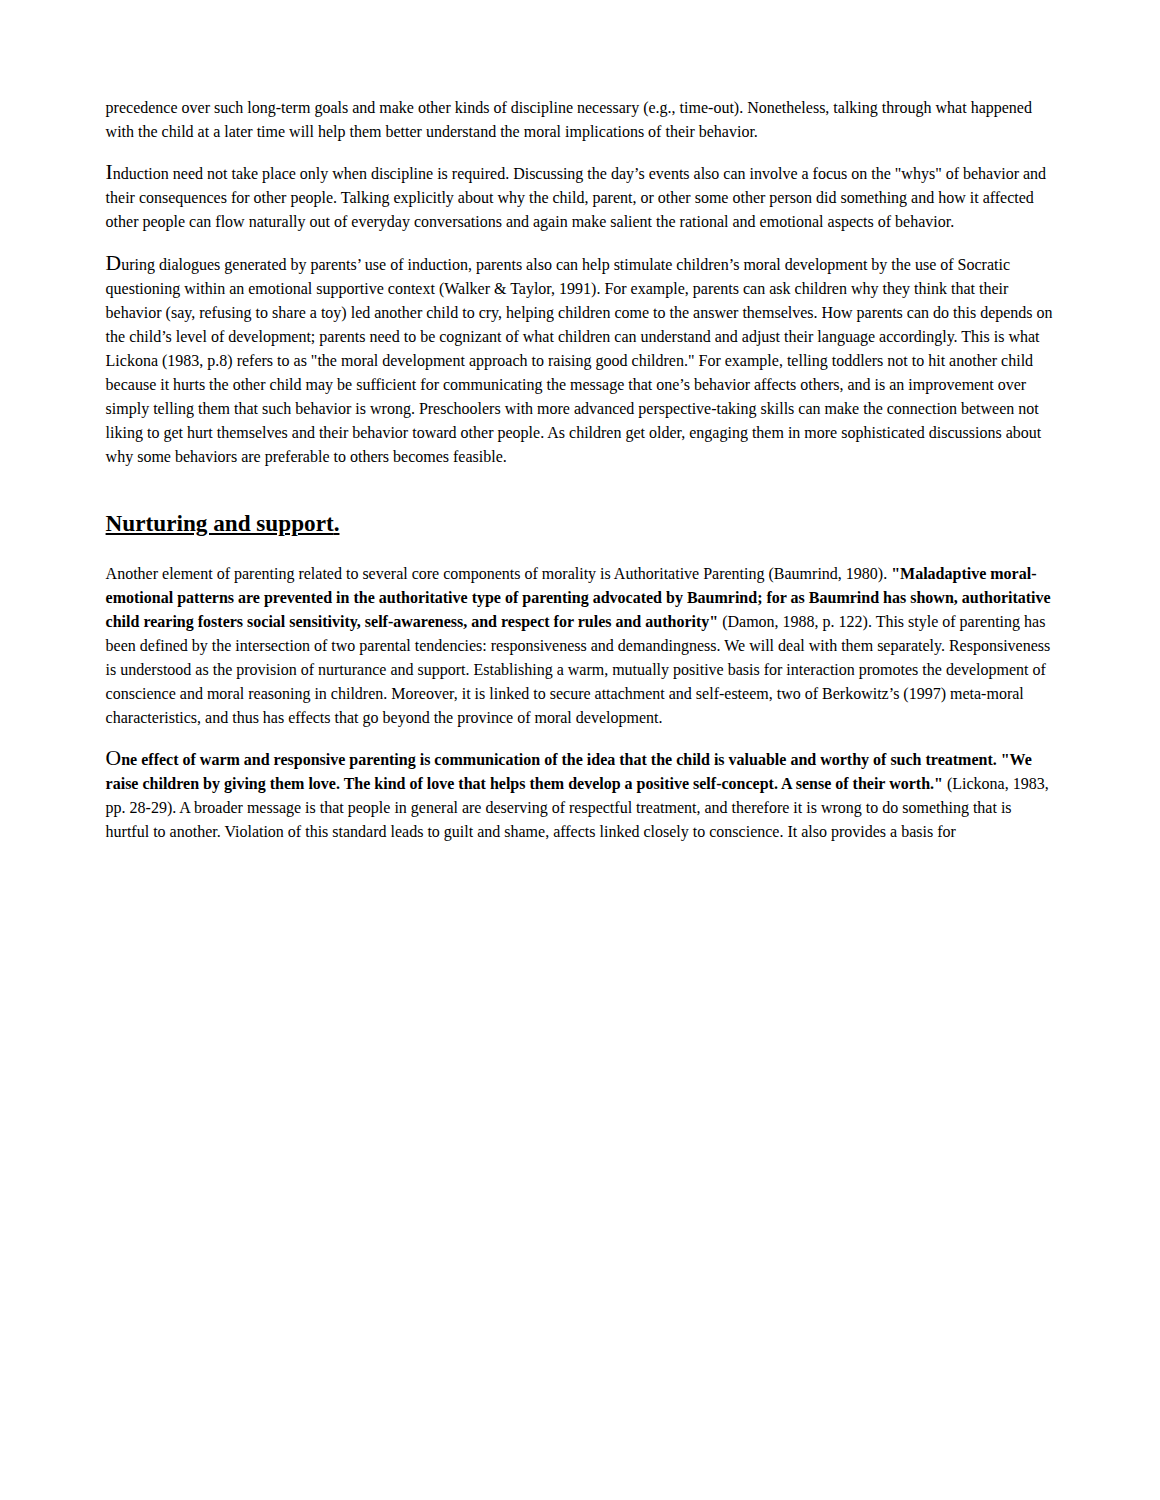precedence over such long-term goals and make other kinds of discipline necessary (e.g., time-out). Nonetheless, talking through what happened with the child at a later time will help them better understand the moral implications of their behavior.
Induction need not take place only when discipline is required. Discussing the day’s events also can involve a focus on the "whys" of behavior and their consequences for other people. Talking explicitly about why the child, parent, or other some other person did something and how it affected other people can flow naturally out of everyday conversations and again make salient the rational and emotional aspects of behavior.
During dialogues generated by parents’ use of induction, parents also can help stimulate children’s moral development by the use of Socratic questioning within an emotional supportive context (Walker & Taylor, 1991). For example, parents can ask children why they think that their behavior (say, refusing to share a toy) led another child to cry, helping children come to the answer themselves. How parents can do this depends on the child’s level of development; parents need to be cognizant of what children can understand and adjust their language accordingly. This is what Lickona (1983, p.8) refers to as "the moral development approach to raising good children." For example, telling toddlers not to hit another child because it hurts the other child may be sufficient for communicating the message that one’s behavior affects others, and is an improvement over simply telling them that such behavior is wrong. Preschoolers with more advanced perspective-taking skills can make the connection between not liking to get hurt themselves and their behavior toward other people. As children get older, engaging them in more sophisticated discussions about why some behaviors are preferable to others becomes feasible.
Nurturing and support.
Another element of parenting related to several core components of morality is Authoritative Parenting (Baumrind, 1980). "Maladaptive moral-emotional patterns are prevented in the authoritative type of parenting advocated by Baumrind; for as Baumrind has shown, authoritative child rearing fosters social sensitivity, self-awareness, and respect for rules and authority" (Damon, 1988, p. 122). This style of parenting has been defined by the intersection of two parental tendencies: responsiveness and demandingness. We will deal with them separately. Responsiveness is understood as the provision of nurturance and support. Establishing a warm, mutually positive basis for interaction promotes the development of conscience and moral reasoning in children. Moreover, it is linked to secure attachment and self-esteem, two of Berkowitz’s (1997) meta-moral characteristics, and thus has effects that go beyond the province of moral development.
One effect of warm and responsive parenting is communication of the idea that the child is valuable and worthy of such treatment. "We raise children by giving them love. The kind of love that helps them develop a positive self-concept. A sense of their worth." (Lickona, 1983, pp. 28-29). A broader message is that people in general are deserving of respectful treatment, and therefore it is wrong to do something that is hurtful to another. Violation of this standard leads to guilt and shame, affects linked closely to conscience. It also provides a basis for